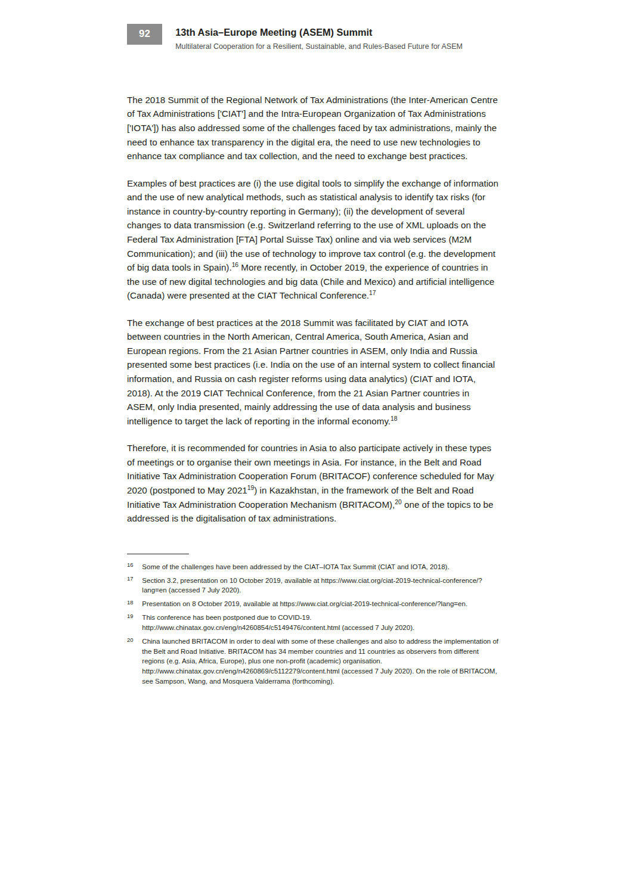92
13th Asia–Europe Meeting (ASEM) Summit
Multilateral Cooperation for a Resilient, Sustainable, and Rules-Based Future for ASEM
The 2018 Summit of the Regional Network of Tax Administrations (the Inter-American Centre of Tax Administrations ['CIAT'] and the Intra-European Organization of Tax Administrations ['IOTA']) has also addressed some of the challenges faced by tax administrations, mainly the need to enhance tax transparency in the digital era, the need to use new technologies to enhance tax compliance and tax collection, and the need to exchange best practices.
Examples of best practices are (i) the use digital tools to simplify the exchange of information and the use of new analytical methods, such as statistical analysis to identify tax risks (for instance in country-by-country reporting in Germany); (ii) the development of several changes to data transmission (e.g. Switzerland referring to the use of XML uploads on the Federal Tax Administration [FTA] Portal Suisse Tax) online and via web services (M2M Communication); and (iii) the use of technology to improve tax control (e.g. the development of big data tools in Spain).16 More recently, in October 2019, the experience of countries in the use of new digital technologies and big data (Chile and Mexico) and artificial intelligence (Canada) were presented at the CIAT Technical Conference.17
The exchange of best practices at the 2018 Summit was facilitated by CIAT and IOTA between countries in the North American, Central America, South America, Asian and European regions. From the 21 Asian Partner countries in ASEM, only India and Russia presented some best practices (i.e. India on the use of an internal system to collect financial information, and Russia on cash register reforms using data analytics) (CIAT and IOTA, 2018). At the 2019 CIAT Technical Conference, from the 21 Asian Partner countries in ASEM, only India presented, mainly addressing the use of data analysis and business intelligence to target the lack of reporting in the informal economy.18
Therefore, it is recommended for countries in Asia to also participate actively in these types of meetings or to organise their own meetings in Asia. For instance, in the Belt and Road Initiative Tax Administration Cooperation Forum (BRITACOF) conference scheduled for May 2020 (postponed to May 202119) in Kazakhstan, in the framework of the Belt and Road Initiative Tax Administration Cooperation Mechanism (BRITACOM),20 one of the topics to be addressed is the digitalisation of tax administrations.
Some of the challenges have been addressed by the CIAT–IOTA Tax Summit (CIAT and IOTA, 2018).
Section 3.2, presentation on 10 October 2019, available at https://www.ciat.org/ciat-2019-technical-conference/?lang=en (accessed 7 July 2020).
Presentation on 8 October 2019, available at https://www.ciat.org/ciat-2019-technical-conference/?lang=en.
This conference has been postponed due to COVID-19. http://www.chinatax.gov.cn/eng/n4260854/c5149476/content.html (accessed 7 July 2020).
China launched BRITACOM in order to deal with some of these challenges and also to address the implementation of the Belt and Road Initiative. BRITACOM has 34 member countries and 11 countries as observers from different regions (e.g. Asia, Africa, Europe), plus one non-profit (academic) organisation. http://www.chinatax.gov.cn/eng/n4260869/c5112279/content.html (accessed 7 July 2020). On the role of BRITACOM, see Sampson, Wang, and Mosquera Valderrama (forthcoming).